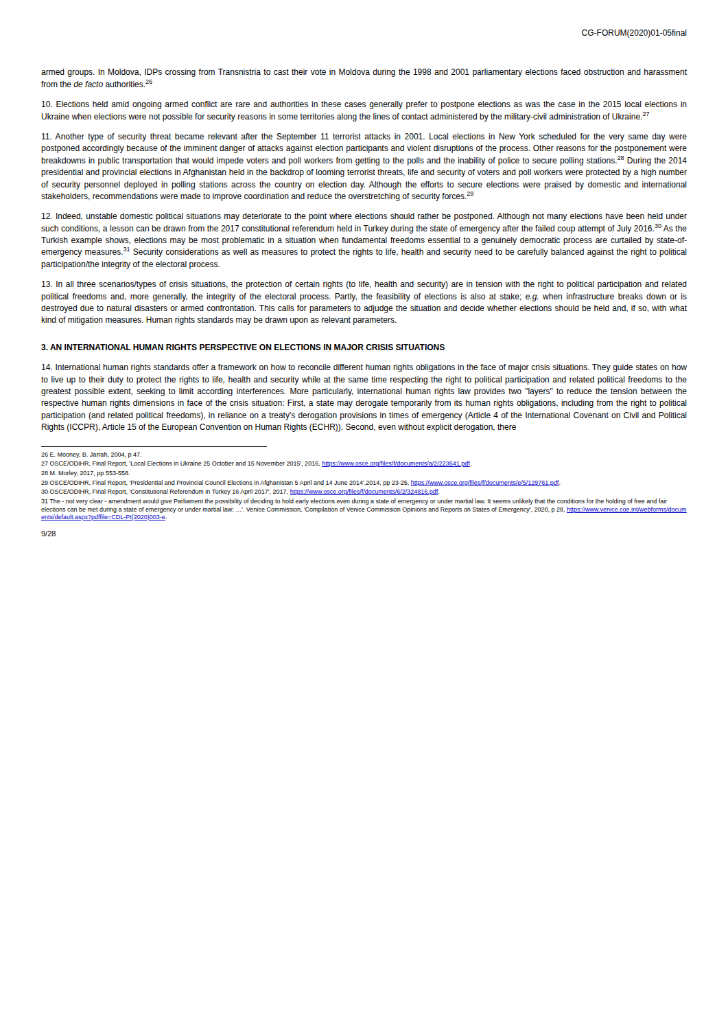CG-FORUM(2020)01-05final
armed groups. In Moldova, IDPs crossing from Transnistria to cast their vote in Moldova during the 1998 and 2001 parliamentary elections faced obstruction and harassment from the de facto authorities.26
10. Elections held amid ongoing armed conflict are rare and authorities in these cases generally prefer to postpone elections as was the case in the 2015 local elections in Ukraine when elections were not possible for security reasons in some territories along the lines of contact administered by the military-civil administration of Ukraine.27
11. Another type of security threat became relevant after the September 11 terrorist attacks in 2001. Local elections in New York scheduled for the very same day were postponed accordingly because of the imminent danger of attacks against election participants and violent disruptions of the process. Other reasons for the postponement were breakdowns in public transportation that would impede voters and poll workers from getting to the polls and the inability of police to secure polling stations.28 During the 2014 presidential and provincial elections in Afghanistan held in the backdrop of looming terrorist threats, life and security of voters and poll workers were protected by a high number of security personnel deployed in polling stations across the country on election day. Although the efforts to secure elections were praised by domestic and international stakeholders, recommendations were made to improve coordination and reduce the overstretching of security forces.29
12. Indeed, unstable domestic political situations may deteriorate to the point where elections should rather be postponed. Although not many elections have been held under such conditions, a lesson can be drawn from the 2017 constitutional referendum held in Turkey during the state of emergency after the failed coup attempt of July 2016.30 As the Turkish example shows, elections may be most problematic in a situation when fundamental freedoms essential to a genuinely democratic process are curtailed by state-of-emergency measures.31 Security considerations as well as measures to protect the rights to life, health and security need to be carefully balanced against the right to political participation/the integrity of the electoral process.
13. In all three scenarios/types of crisis situations, the protection of certain rights (to life, health and security) are in tension with the right to political participation and related political freedoms and, more generally, the integrity of the electoral process. Partly, the feasibility of elections is also at stake; e.g. when infrastructure breaks down or is destroyed due to natural disasters or armed confrontation. This calls for parameters to adjudge the situation and decide whether elections should be held and, if so, with what kind of mitigation measures. Human rights standards may be drawn upon as relevant parameters.
3. An international human rights perspective on elections in major crisis situations
14. International human rights standards offer a framework on how to reconcile different human rights obligations in the face of major crisis situations. They guide states on how to live up to their duty to protect the rights to life, health and security while at the same time respecting the right to political participation and related political freedoms to the greatest possible extent, seeking to limit according interferences. More particularly, international human rights law provides two "layers" to reduce the tension between the respective human rights dimensions in face of the crisis situation: First, a state may derogate temporarily from its human rights obligations, including from the right to political participation (and related political freedoms), in reliance on a treaty's derogation provisions in times of emergency (Article 4 of the International Covenant on Civil and Political Rights (ICCPR), Article 15 of the European Convention on Human Rights (ECHR)). Second, even without explicit derogation, there
26 E. Mooney, B. Jarrah, 2004, p 47.
27 OSCE/ODIHR, Final Report, 'Local Elections in Ukraine 25 October and 15 November 2015', 2016, https://www.osce.org/files/f/documents/a/2/223641.pdf.
28 M. Morley, 2017, pp 553-558.
29 OSCE/ODIHR, Final Report, 'Presidential and Provincial Council Elections in Afghanistan 5 April and 14 June 2014',2014, pp 23-25, https://www.osce.org/files/f/documents/e/5/129761.pdf.
30 OSCE/ODIHR, Final Report, 'Constitutional Referendum in Turkey 16 April 2017', 2017, https://www.osce.org/files/f/documents/6/2/324816.pdf.
31 The - not very clear - amendment would give Parliament the possibility of deciding to hold early elections even during a state of emergency or under martial law. It seems unlikely that the conditions for the holding of free and fair elections can be met during a state of emergency or under martial law; …'. Venice Commission, 'Compilation of Venice Commission Opinions and Reports on States of Emergency', 2020, p 28, https://www.venice.coe.int/webforms/documents/default.aspx?pdffile=CDL-PI(2020)003-e.
9/28